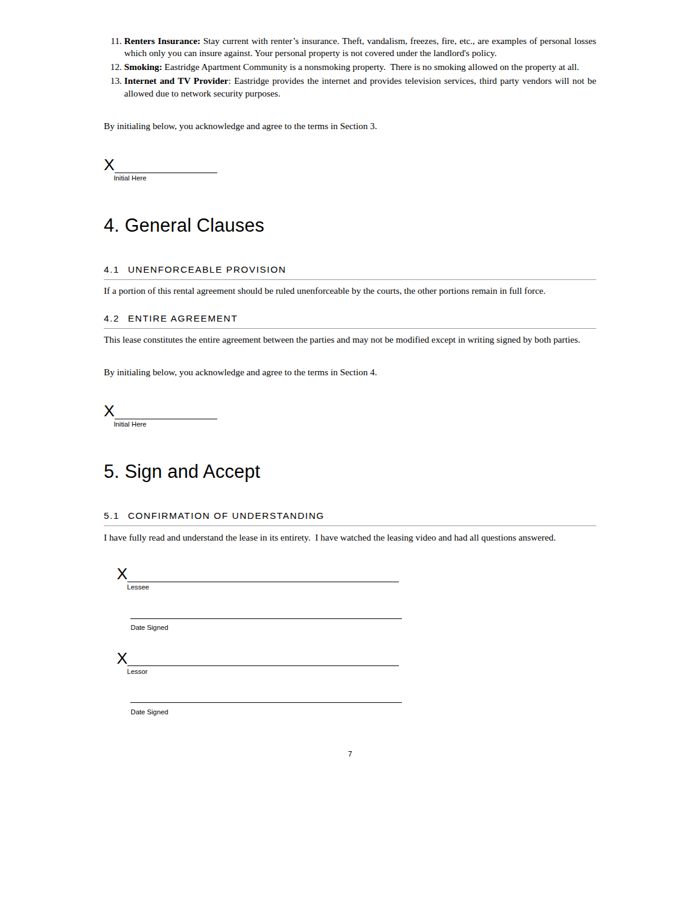Renters Insurance: Stay current with renter’s insurance. Theft, vandalism, freezes, fire, etc., are examples of personal losses which only you can insure against. Your personal property is not covered under the landlord's policy.
Smoking: Eastridge Apartment Community is a nonsmoking property. There is no smoking allowed on the property at all.
Internet and TV Provider: Eastridge provides the internet and provides television services, third party vendors will not be allowed due to network security purposes.
By initialing below, you acknowledge and agree to the terms in Section 3.
X Initial Here
4. General Clauses
4.1 UNENFORCEABLE PROVISION
If a portion of this rental agreement should be ruled unenforceable by the courts, the other portions remain in full force.
4.2 ENTIRE AGREEMENT
This lease constitutes the entire agreement between the parties and may not be modified except in writing signed by both parties.
By initialing below, you acknowledge and agree to the terms in Section 4.
X Initial Here
5. Sign and Accept
5.1 CONFIRMATION OF UNDERSTANDING
I have fully read and understand the lease in its entirety. I have watched the leasing video and had all questions answered.
X Lessee
Date Signed
X Lessor
Date Signed
7